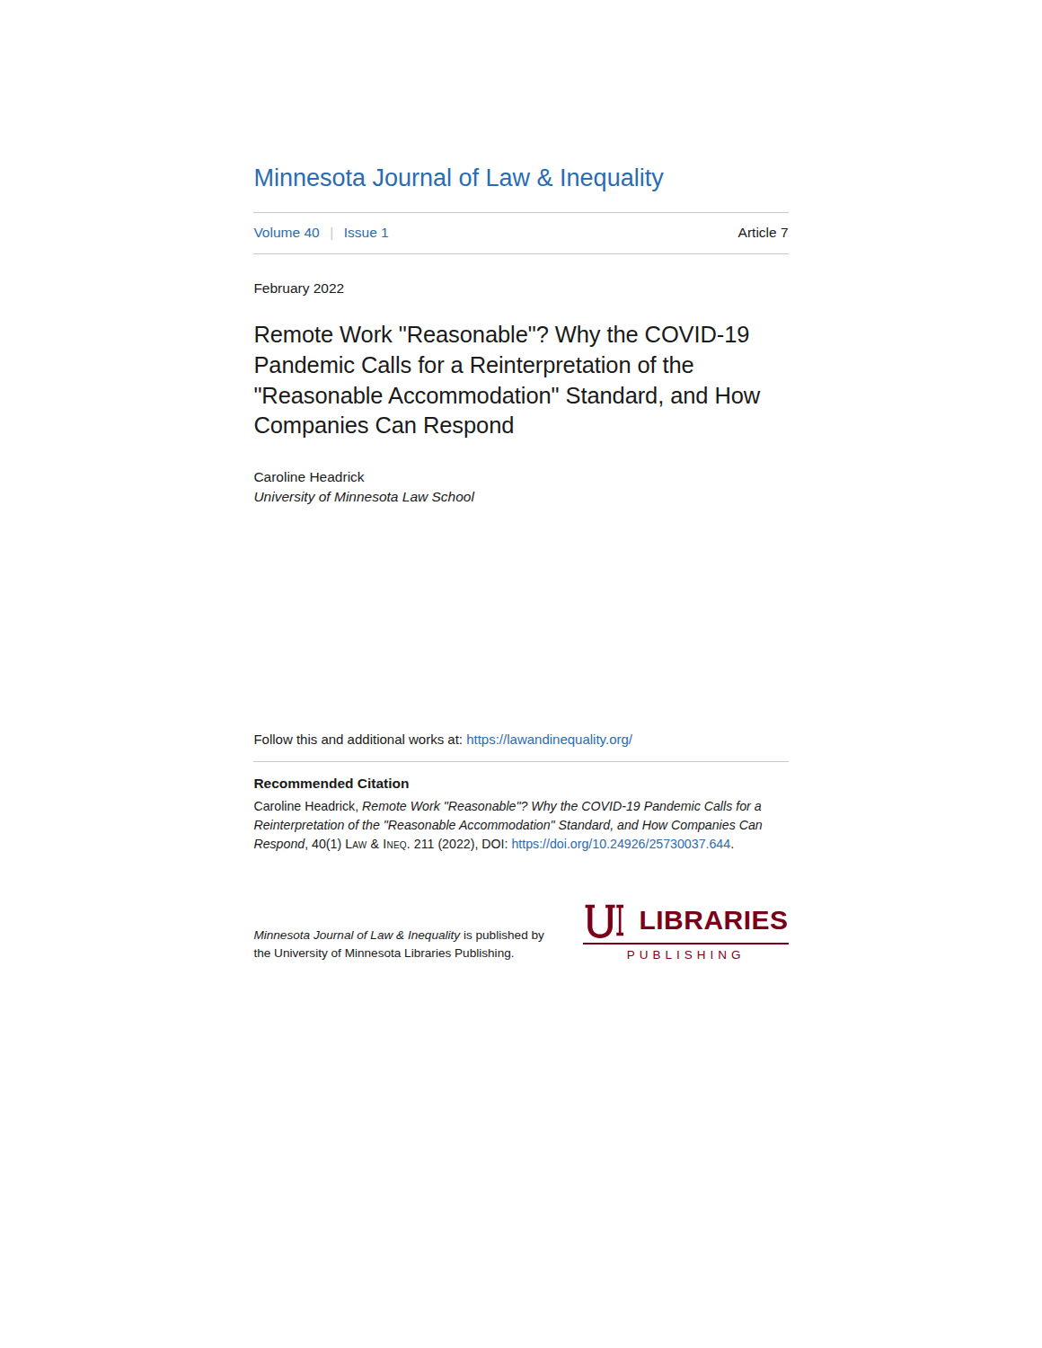Minnesota Journal of Law & Inequality
Volume 40 | Issue 1
Article 7
February 2022
Remote Work "Reasonable"? Why the COVID-19 Pandemic Calls for a Reinterpretation of the "Reasonable Accommodation" Standard, and How Companies Can Respond
Caroline Headrick
University of Minnesota Law School
Follow this and additional works at: https://lawandinequality.org/
Recommended Citation
Caroline Headrick, Remote Work "Reasonable"? Why the COVID-19 Pandemic Calls for a Reinterpretation of the "Reasonable Accommodation" Standard, and How Companies Can Respond, 40(1) Law & Ineq. 211 (2022), DOI: https://doi.org/10.24926/25730037.644.
Minnesota Journal of Law & Inequality is published by the University of Minnesota Libraries Publishing.
LIBRARIES
PUBLISHING